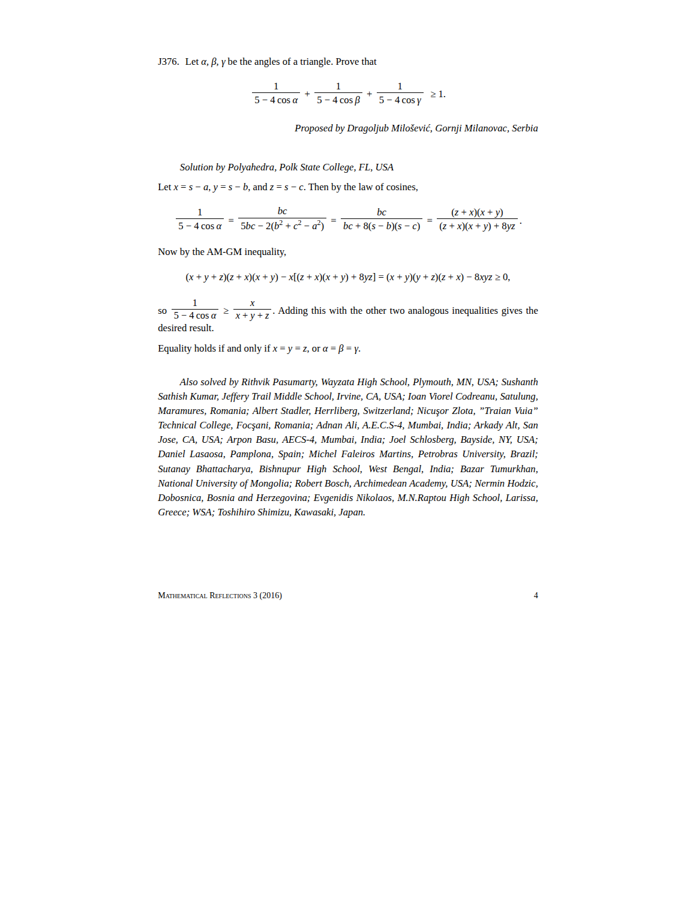J376. Let α, β, γ be the angles of a triangle. Prove that
15 − 4 cos α + 15 − 4 cos β + 15 − 4 cos γ ≥ 1.
Proposed by Dragoljub Milošević, Gornji Milanovac, Serbia
Solution by Polyahedra, Polk State College, FL, USA
Let x = s − a, y = s − b, and z = s − c. Then by the law of cosines,
15 − 4 cos α = bc 5bc − 2(b2 + c2 − a2) = bc bc + 8(s − b)(s − c) = (z + x)(x + y)(z + x)(x + y) + 8yz.
Now by the AM-GM inequality,
(x + y + z)(z + x)(x + y) − x[(z + x)(x + y) + 8yz] = (x + y)(y + z)(z + x) − 8xyz ≥ 0,
so 15 − 4 cos α ≥ xx + y + z. Adding this with the other two analogous inequalities gives the desired result.
Equality holds if and only if x = y = z, or α = β = γ.
Also solved by Rithvik Pasumarty, Wayzata High School, Plymouth, MN, USA; Sushanth Sathish Kumar, Jeffery Trail Middle School, Irvine, CA, USA; Ioan Viorel Codreanu, Satulung, Maramures, Romania; Albert Stadler, Herrliberg, Switzerland; Nicuşor Zlota, ”Traian Vuia” Technical College, Focşani, Romania; Adnan Ali, A.E.C.S-4, Mumbai, India; Arkady Alt, San Jose, CA, USA; Arpon Basu, AECS-4, Mumbai, India; Joel Schlosberg, Bayside, NY, USA; Daniel Lasaosa, Pamplona, Spain; Michel Faleiros Martins, Petrobras University, Brazil; Sutanay Bhattacharya, Bishnupur High School, West Bengal, India; Bazar Tumurkhan, National University of Mongolia; Robert Bosch, Archimedean Academy, USA; Nermin Hodzic, Dobosnica, Bosnia and Herzegovina; Evgenidis Nikolaos, M.N.Raptou High School, Larissa, Greece; WSA; Toshihiro Shimizu, Kawasaki, Japan.
Mathematical Reflections 3 (2016) 4